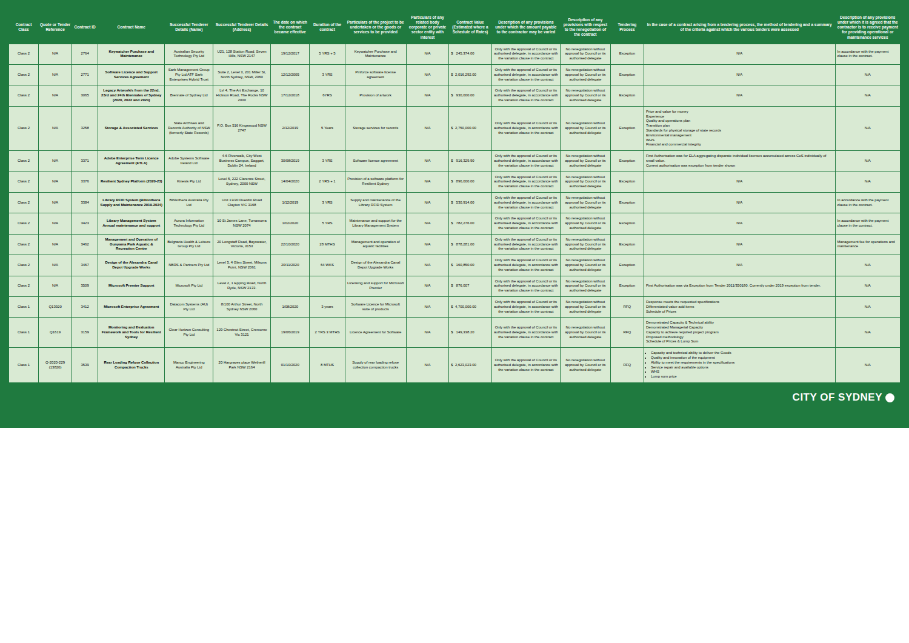| Contract Class | Quote or Tender Reference | Contract ID | Contract Name | Successful Tenderer Details (Name) | Successful Tenderer Details (Address) | The date on which the contract became effective | Duration of the contract | Particulars of the project to be undertaken or the goods or services to be provided | Particulars of any related body corporate or private sector entity with interest | Contract Value (Estimated where a Schedule of Rates) | Description of any provisions under which the amount payable to the contractor may be varied | Description of any provisions with respect to the renegotiation of the contract | Tendering Process | In the case of a contract arising from a tendering process, the method of tendering and a summary of the criteria against which the various tenders were assessed | Description of any provisions under which it is agreed that the contractor is to receive payment for providing operational or maintenance services |
| --- | --- | --- | --- | --- | --- | --- | --- | --- | --- | --- | --- | --- | --- | --- | --- |
| Class 2 | N/A | 2764 | Keywatcher Purchase and Maintenance | Australian Security Technology Pty Ltd | U21, 128 Station Road, Seven Hills, NSW 2147 | 19/12/2017 | 5 YRS + 5 | Keywatcher Purchase and Maintenance | N/A | $ 245,374.00 | Only with the approval of Council or its authorised delegate, in accordance with the variation clause in the contract | No renegotiation without approval by Council or its authorised delegate | Exception | N/A | In accordance with the payment clause in the contract. |
| Class 2 | N/A | 2771 | Software Licence and Support Services Agreement | Sarb Management Group Pty Ltd ATF Sarb Enterprises Hybrid Trust | Suite 2, Level 3, 201 Miller St, North Sydney, NSW, 2060 | 12/12/2005 | 3 YRS | Pinforce software license agreement | N/A | $ 2,016,292.00 | Only with the approval of Council or its authorised delegate, in accordance with the variation clause in the contract | No renegotiation without approval by Council or its authorised delegate | Exception | N/A | N/A |
| Class 2 | N/A | 3065 | Legacy Artwork/s from the 22nd, 23rd and 24th Biennales of Sydney (2020, 2022 and 2024) | Biennale of Sydney Ltd | Lvl 4, The Art Exchange, 10 Hickson Road, The Rocks NSW 2000 | 17/12/2018 | 6YRS | Provision of artwork | N/A | $ 930,000.00 | Only with the approval of Council or its authorised delegate, in accordance with the variation clause in the contract | No renegotiation without approval by Council or its authorised delegate | Exception | N/A | N/A |
| Class 2 | N/A | 3258 | Storage & Associated Services | State Archives and Records Authority of NSW (formerly State Records) | P.O. Box 516 Kingswood NSW 2747 | 2/12/2019 | 5 Years | Storage services for records | N/A | $ 2,750,000.00 | Only with the approval of Council or its authorised delegate, in accordance with the variation clause in the contract | No renegotiation without approval by Council or its authorised delegate | Exception | Price and value for money Experience Quality and operations plan Transition plan Standards for physical storage of state records Environmental management WHS Financial and commercial integrity | N/A |
| Class 2 | N/A | 3371 | Adobe Enterprise Term Licence Agreement (ETLA) | Adobe Systems Software Ireland Ltd | 4-6 Riverwalk, City West Business Campus, Saggart, Dublin 24, Ireland | 30/08/2019 | 3 YRS | Software licence agreement | N/A | $ 916,329.90 | Only with the approval of Council or its authorised delegate, in accordance with the variation clause in the contract | No renegotiation without approval by Council or its authorised delegate | Exception | First Authorisation was for ELA aggregating disparate individual licenses accumulated across CoS individually of small value. Current authorisation was exception from tender shown | N/A |
| Class 2 | N/A | 3376 | Resilient Sydney Platform (2020-23) | Kinesis Pty Ltd | Level 5, 222 Clarence Street, Sydney, 2000 NSW | 14/04/2020 | 2 YRS + 1 | Provision of a software platform for Resilient Sydney | N/A | $ 896,000.00 | Only with the approval of Council or its authorised delegate, in accordance with the variation clause in the contract | No renegotiation without approval by Council or its authorised delegate | Exception | N/A | N/A |
| Class 2 | N/A | 3384 | Library RFID System (Bibliotheca Supply and Maintenance 2019-2024) | Bibliotheca Australia Pty Ltd | Unit 13/20 Duerdin Road Clayton VIC 3168 | 1/12/2019 | 3 YRS | Supply and maintenance of the Library RFID System | N/A | $ 530,914.00 | Only with the approval of Council or its authorised delegate, in accordance with the variation clause in the contract | No renegotiation without approval by Council or its authorised delegate | Exception | N/A | In accordance with the payment clause in the contract. |
| Class 2 | N/A | 3423 | Library Management System Annual maintenance and support | Aurora Information Technology Pty Ltd | 10 St James Lane, Turramurra NSW 2074 | 1/02/2020 | 5 YRS | Maintenance and support for the Library Management System | N/A | $ 782,276.00 | Only with the approval of Council or its authorised delegate, in accordance with the variation clause in the contract | No renegotiation without approval by Council or its authorised delegate | Exception | N/A | In accordance with the payment clause in the contract. |
| Class 2 | N/A | 3462 | Management and Operation of Gunyama Park Aquatic & Recreation Centre | Belgravia Health & Leisure Group Pty Ltd | 20 Longstaff Road, Bayswater, Victoria, 3153 | 22/10/2020 | 28 MTHS | Management and operation of aquatic facilities | N/A | $ 878,281.00 | Only with the approval of Council or its authorised delegate, in accordance with the variation clause in the contract | No renegotiation without approval by Council or its authorised delegate | Exception | N/A | Management fee for operations and maintenance |
| Class 2 | N/A | 3467 | Design of the Alexandra Canal Depot Upgrade Works | NBRS & Partners Pty Ltd | Level 3, 4 Glen Street, Milsons Point, NSW 2061 | 20/11/2020 | 64 WKS | Design of the Alexandra Canal Depot Upgrade Works | N/A | $ 160,850.00 | Only with the approval of Council or its authorised delegate, in accordance with the variation clause in the contract | No renegotiation without approval by Council or its authorised delegate | Exception | N/A | N/A |
| Class 2 | N/A | 3509 | Microsoft Premier Support | Microsoft Pty Ltd | Level 2, 1 Epping Road, North Ryde, NSW 2133. | | | Licensing and support for Microsoft Premier | N/A | $ 876,007 | Only with the approval of Council or its authorised delegate, in accordance with the variation clause in the contract | No renegotiation without approval by Council or its authorised delegate | Exception | First Authorisation was via Exception from Tender 2011/350180. Currently under 2019 exception from tender. | N/A |
| Class 1 | Q13920 | 3412 | Microsoft Enterprise Agreement | Datacom Systems (AU) Pty Ltd | 8/100 Arthur Street, North Sydney NSW 2060 | 1/08/2020 | 3 years | Software Licence for Microsoft suite of products | N/A | $ 4,700,000.00 | Only with the approval of Council or its authorised delegate, in accordance with the variation clause in the contract | No renegotiation without approval by Council or its authorised delegate | RFQ | Response meets the requested specifications Differentiated value-add items Schedule of Prices | N/A |
| Class 1 | Q1619 | 3159 | Monitoring and Evaluation Framework and Tools for Resilient Sydney | Clear Horizon Consulting Pty Ltd | 129 Chestnut Street, Cremorne Vic 3121 | 19/06/2019 | 2 YRS 3 MTHS | Licence Agreement for Software | N/A | $ 149,338.20 | Only with the approval of Council or its authorised delegate, in accordance with the variation clause in the contract | No renegotiation without approval by Council or its authorised delegate | RFQ | Demonstrated Capacity & Technical ability Demonstrated Managerial Capacity Capacity to achieve required project program Proposed methodology Schedule of Prices & Lump Sum | N/A |
| Class 1 | Q-2020-229 (13820) | 3539 | Rear Loading Refuse Collection Compaction Trucks | Manco Engineering Australia Pty Ltd | 20 Hargraves place Wetherill Park NSW 2164 | 01/10/2020 | 8 MTHS | Supply of rear loading refuse collection compaction trucks | N/A | $ 2,623,023.00 | Only with the approval of Council or its authorised delegate, in accordance with the variation clause in the contract | No renegotiation without approval by Council or its authorised delegate | RFQ | Capacity and technical ability to deliver the Goods Quality and innovation of the equipment Ability to meet the requirements in the specifications Service repair and available options WHS Lump sum price | N/A |
CITY OF SYDNEY